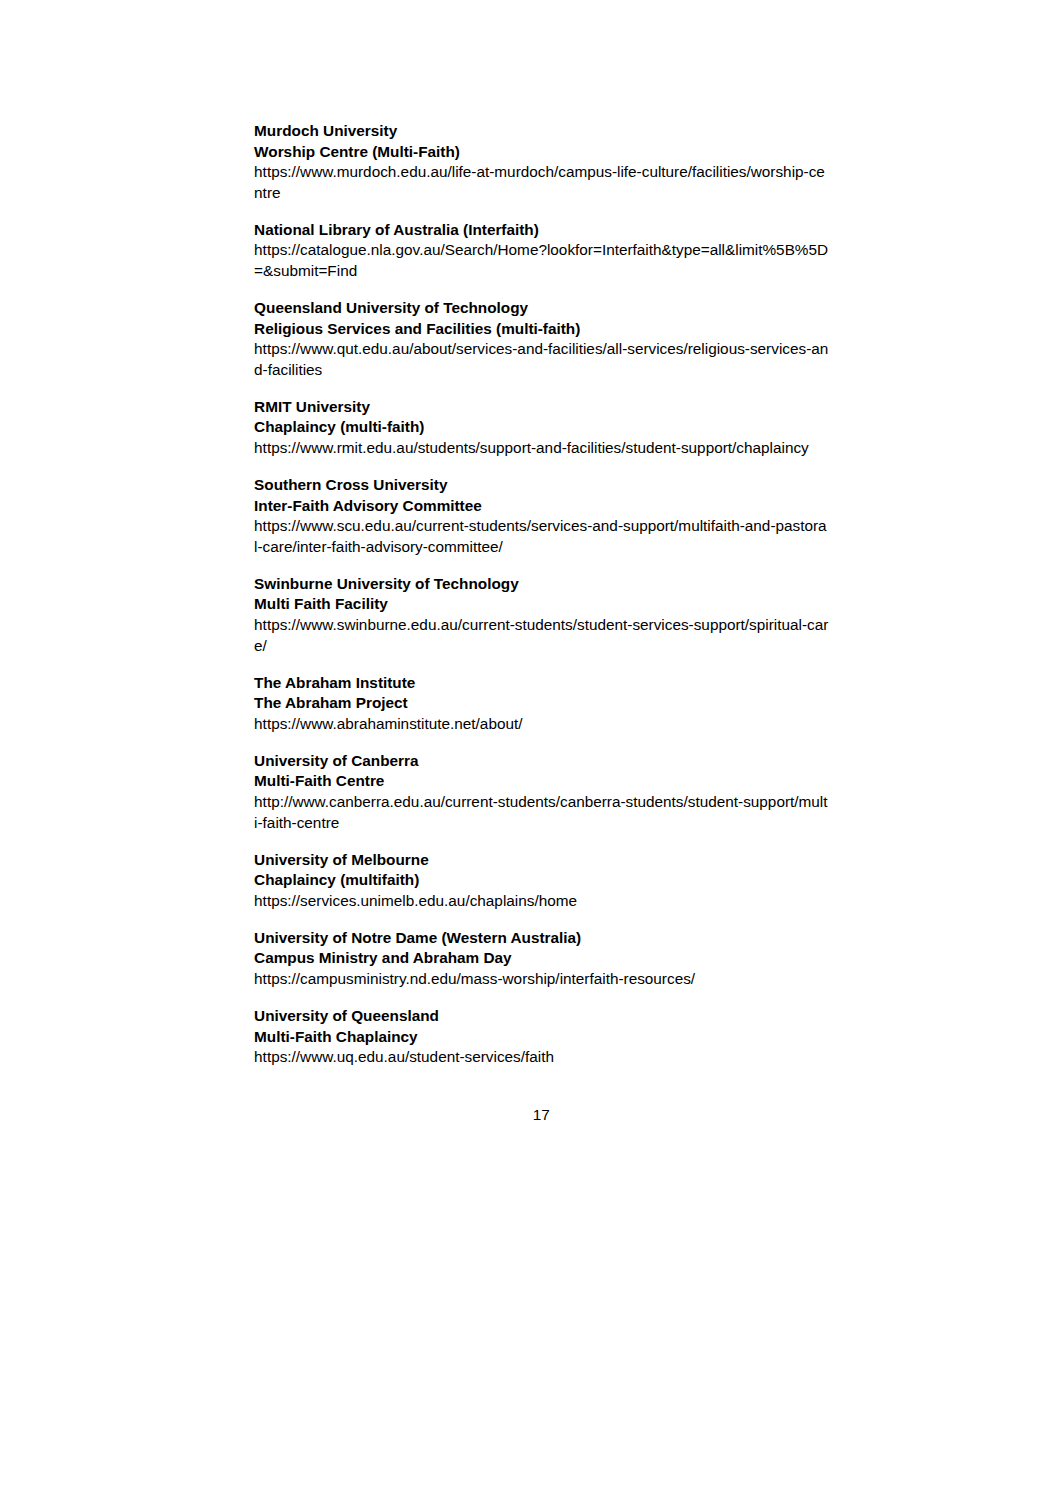Murdoch University Worship Centre (Multi-Faith) https://www.murdoch.edu.au/life-at-murdoch/campus-life-culture/facilities/worship-centre
National Library of Australia (Interfaith) https://catalogue.nla.gov.au/Search/Home?lookfor=Interfaith&type=all&limit%5B%5D=&submit=Find
Queensland University of Technology Religious Services and Facilities (multi-faith) https://www.qut.edu.au/about/services-and-facilities/all-services/religious-services-and-facilities
RMIT University Chaplaincy (multi-faith) https://www.rmit.edu.au/students/support-and-facilities/student-support/chaplaincy
Southern Cross University Inter-Faith Advisory Committee https://www.scu.edu.au/current-students/services-and-support/multifaith-and-pastoral-care/inter-faith-advisory-committee/
Swinburne University of Technology Multi Faith Facility https://www.swinburne.edu.au/current-students/student-services-support/spiritual-care/
The Abraham Institute The Abraham Project https://www.abrahaminstitute.net/about/
University of Canberra Multi-Faith Centre http://www.canberra.edu.au/current-students/canberra-students/student-support/multi-faith-centre
University of Melbourne Chaplaincy (multifaith) https://services.unimelb.edu.au/chaplains/home
University of Notre Dame (Western Australia) Campus Ministry and Abraham Day https://campusministry.nd.edu/mass-worship/interfaith-resources/
University of Queensland Multi-Faith Chaplaincy https://www.uq.edu.au/student-services/faith
17